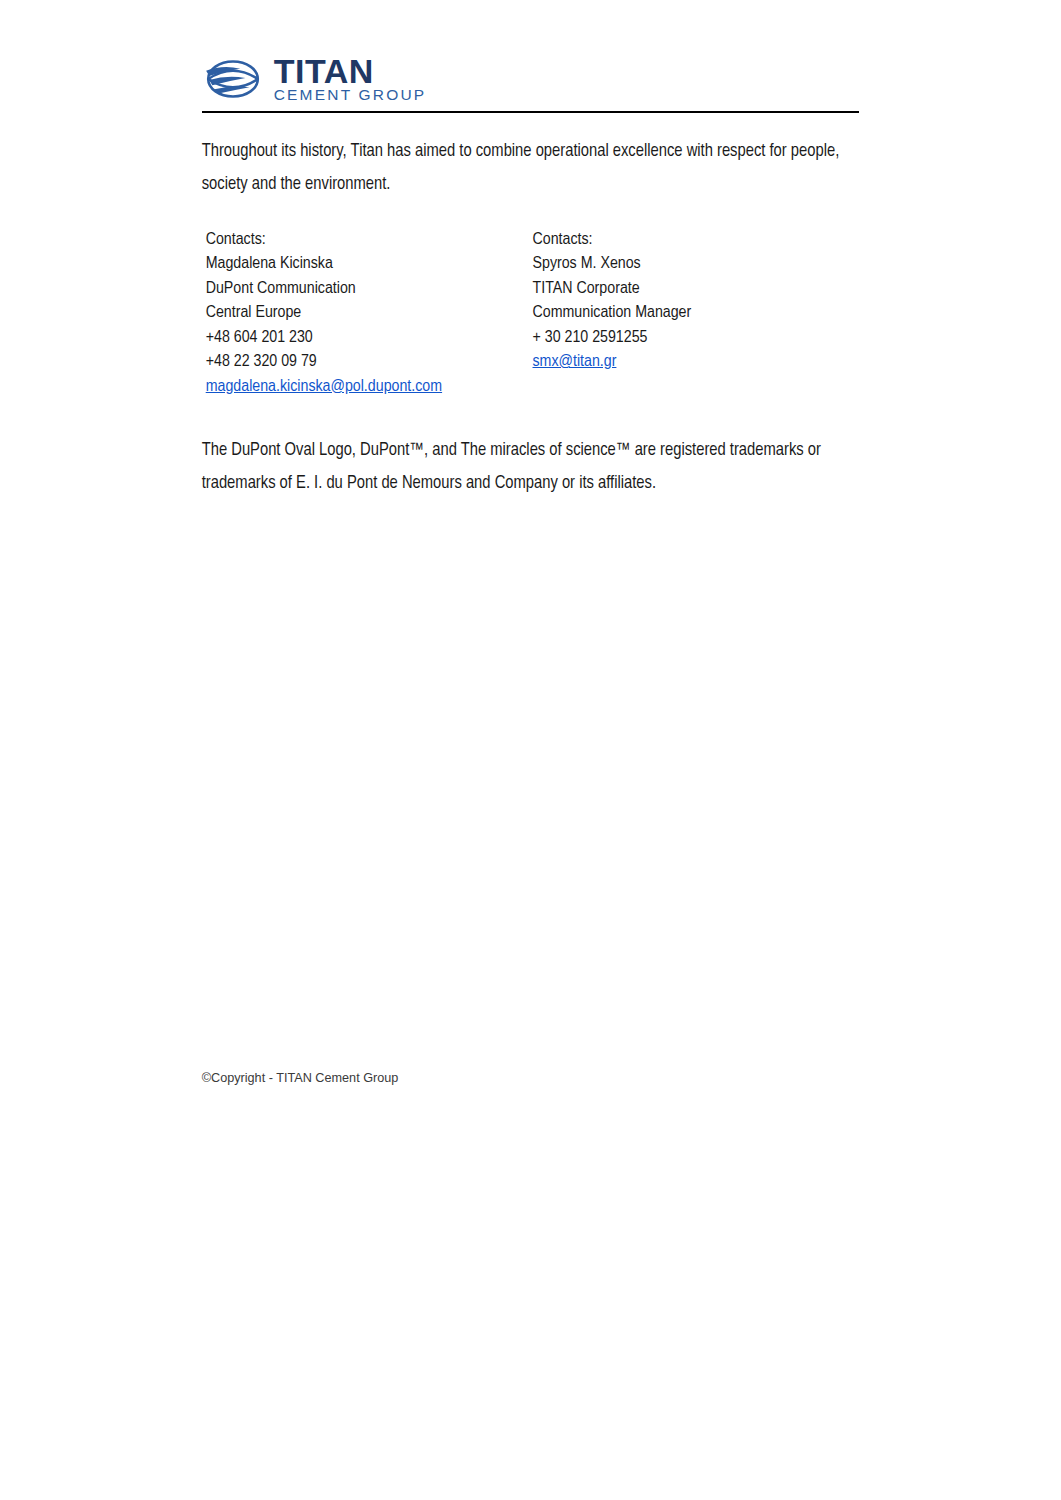TITAN
CEMENT GROUP
Throughout its history, Titan has aimed to combine operational excellence with respect for people, society and the environment.
Contacts:
Magdalena Kicinska
DuPont Communication
Central Europe
+48 604 201 230
+48 22 320 09 79
magdalena.kicinska@pol.dupont.com
Contacts:
Spyros M. Xenos
TITAN Corporate
Communication Manager
+ 30 210 2591255
smx@titan.gr
The DuPont Oval Logo, DuPont™, and The miracles of science™ are registered trademarks or trademarks of E. I. du Pont de Nemours and Company or its affiliates.
©Copyright - TITAN Cement Group